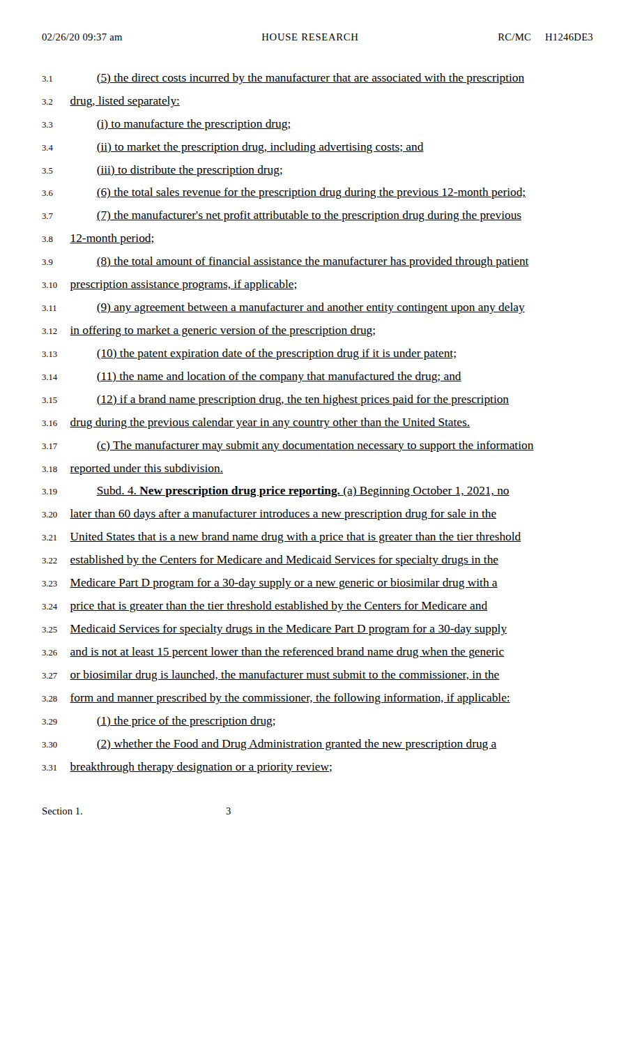02/26/20 09:37 am
HOUSE RESEARCH
RC/MC H1246DE3
3.1
(5) the direct costs incurred by the manufacturer that are associated with the prescription
3.2
drug, listed separately:
3.3
(i) to manufacture the prescription drug;
3.4
(ii) to market the prescription drug, including advertising costs; and
3.5
(iii) to distribute the prescription drug;
3.6
(6) the total sales revenue for the prescription drug during the previous 12-month period;
3.7
(7) the manufacturer's net profit attributable to the prescription drug during the previous
3.8
12-month period;
3.9
(8) the total amount of financial assistance the manufacturer has provided through patient
3.10
prescription assistance programs, if applicable;
3.11
(9) any agreement between a manufacturer and another entity contingent upon any delay
3.12
in offering to market a generic version of the prescription drug;
3.13
(10) the patent expiration date of the prescription drug if it is under patent;
3.14
(11) the name and location of the company that manufactured the drug; and
3.15
(12) if a brand name prescription drug, the ten highest prices paid for the prescription
3.16
drug during the previous calendar year in any country other than the United States.
3.17
(c) The manufacturer may submit any documentation necessary to support the information
3.18
reported under this subdivision.
3.19
Subd. 4. New prescription drug price reporting. (a) Beginning October 1, 2021, no
3.20
later than 60 days after a manufacturer introduces a new prescription drug for sale in the
3.21
United States that is a new brand name drug with a price that is greater than the tier threshold
3.22
established by the Centers for Medicare and Medicaid Services for specialty drugs in the
3.23
Medicare Part D program for a 30-day supply or a new generic or biosimilar drug with a
3.24
price that is greater than the tier threshold established by the Centers for Medicare and
3.25
Medicaid Services for specialty drugs in the Medicare Part D program for a 30-day supply
3.26
and is not at least 15 percent lower than the referenced brand name drug when the generic
3.27
or biosimilar drug is launched, the manufacturer must submit to the commissioner, in the
3.28
form and manner prescribed by the commissioner, the following information, if applicable:
3.29
(1) the price of the prescription drug;
3.30
(2) whether the Food and Drug Administration granted the new prescription drug a
3.31
breakthrough therapy designation or a priority review;
Section 1.
3